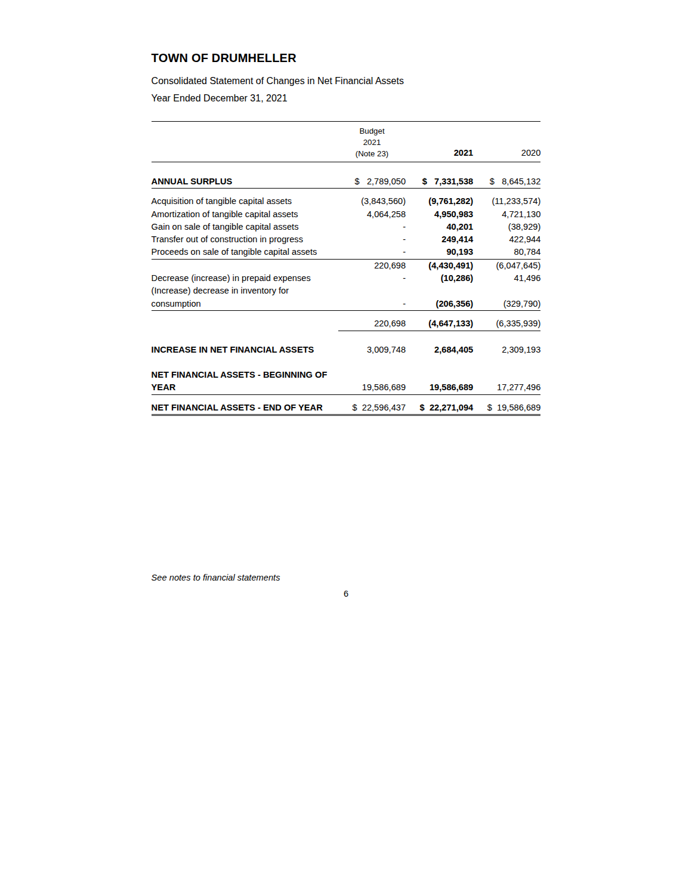TOWN OF DRUMHELLER
Consolidated Statement of Changes in Net Financial Assets
Year Ended December 31, 2021
| | Budget 2021 (Note 23) | 2021 | 2020 |
| ANNUAL SURPLUS | $ 2,789,050 | $ 7,331,538 | $ 8,645,132 |
| Acquisition of tangible capital assets | (3,843,560) | (9,761,282) | (11,233,574) |
| Amortization of tangible capital assets | 4,064,258 | 4,950,983 | 4,721,130 |
| Gain on sale of tangible capital assets | - | 40,201 | (38,929) |
| Transfer out of construction in progress | - | 249,414 | 422,944 |
| Proceeds on sale of tangible capital assets | - | 90,193 | 80,784 |
| | 220,698 | (4,430,491) | (6,047,645) |
| Decrease (increase) in prepaid expenses | - | (10,286) | 41,496 |
| (Increase) decrease in inventory for consumption | - | (206,356) | (329,790) |
| | 220,698 | (4,647,133) | (6,335,939) |
| INCREASE IN NET FINANCIAL ASSETS | 3,009,748 | 2,684,405 | 2,309,193 |
| NET FINANCIAL ASSETS - BEGINNING OF | | | |
| YEAR | 19,586,689 | 19,586,689 | 17,277,496 |
| NET FINANCIAL ASSETS - END OF YEAR | $ 22,596,437 | $ 22,271,094 | $ 19,586,689 |
See notes to financial statements
6